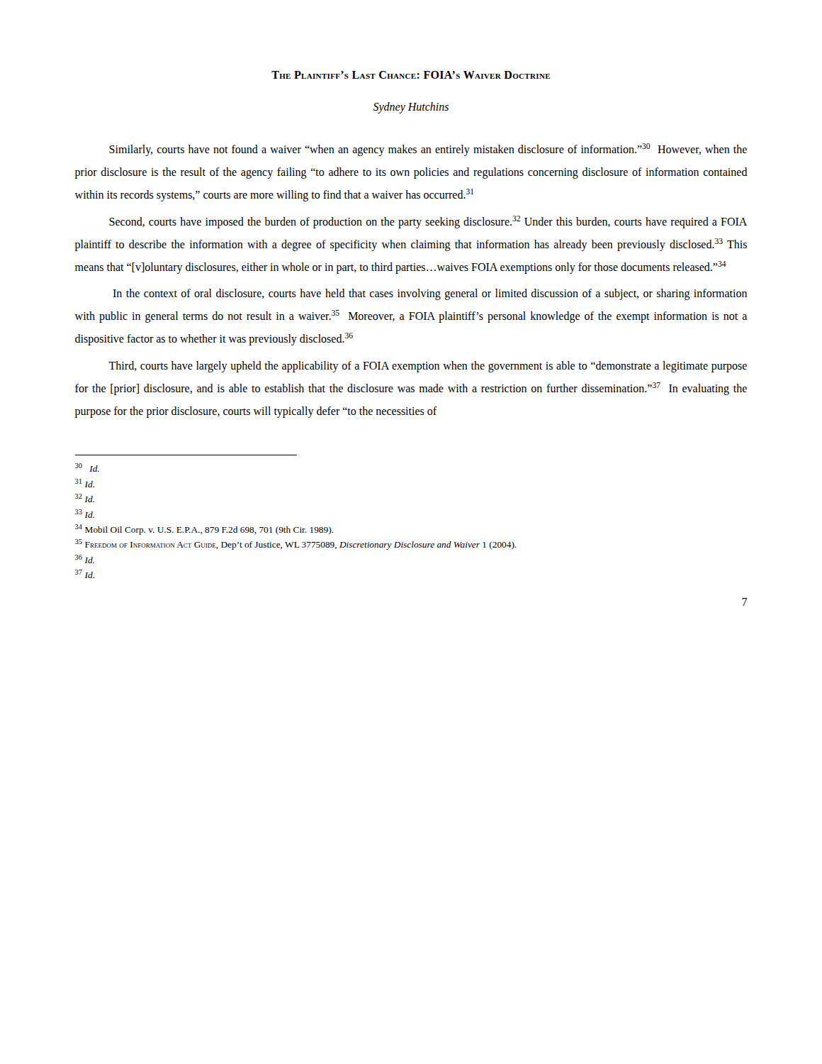The Plaintiff’s Last Chance: FOIA’s Waiver Doctrine
Sydney Hutchins
Similarly, courts have not found a waiver “when an agency makes an entirely mistaken disclosure of information.”30 However, when the prior disclosure is the result of the agency failing “to adhere to its own policies and regulations concerning disclosure of information contained within its records systems,” courts are more willing to find that a waiver has occurred.31
Second, courts have imposed the burden of production on the party seeking disclosure.32 Under this burden, courts have required a FOIA plaintiff to describe the information with a degree of specificity when claiming that information has already been previously disclosed.33 This means that “[v]oluntary disclosures, either in whole or in part, to third parties…waives FOIA exemptions only for those documents released.”34
In the context of oral disclosure, courts have held that cases involving general or limited discussion of a subject, or sharing information with public in general terms do not result in a waiver.35 Moreover, a FOIA plaintiff’s personal knowledge of the exempt information is not a dispositive factor as to whether it was previously disclosed.36
Third, courts have largely upheld the applicability of a FOIA exemption when the government is able to “demonstrate a legitimate purpose for the [prior] disclosure, and is able to establish that the disclosure was made with a restriction on further dissemination.”37 In evaluating the purpose for the prior disclosure, courts will typically defer “to the necessities of
30 Id.
31 Id.
32 Id.
33 Id.
34 Mobil Oil Corp. v. U.S. E.P.A., 879 F.2d 698, 701 (9th Cir. 1989).
35 Freedom of Information Act Guide, Dep’t of Justice, WL 3775089, Discretionary Disclosure and Waiver 1 (2004).
36 Id.
37 Id.
7